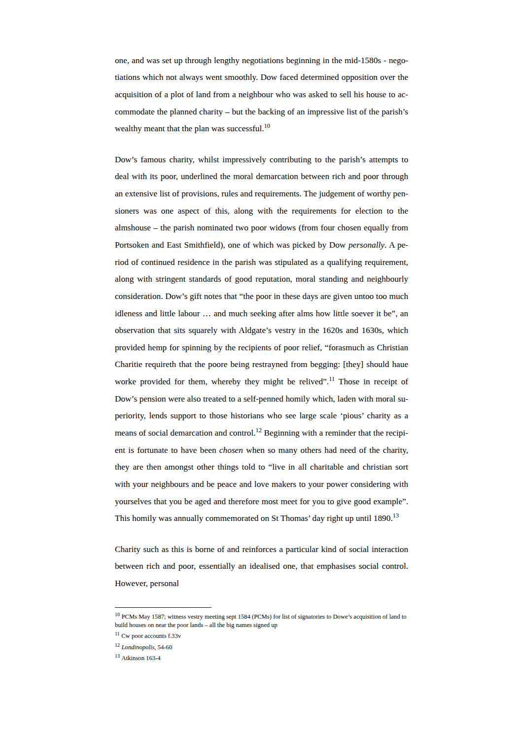one, and was set up through lengthy negotiations beginning in the mid-1580s - negotiations which not always went smoothly. Dow faced determined opposition over the acquisition of a plot of land from a neighbour who was asked to sell his house to accommodate the planned charity – but the backing of an impressive list of the parish’s wealthy meant that the plan was successful.10
Dow’s famous charity, whilst impressively contributing to the parish’s attempts to deal with its poor, underlined the moral demarcation between rich and poor through an extensive list of provisions, rules and requirements. The judgement of worthy pensioners was one aspect of this, along with the requirements for election to the almshouse – the parish nominated two poor widows (from four chosen equally from Portsoken and East Smithfield), one of which was picked by Dow personally. A period of continued residence in the parish was stipulated as a qualifying requirement, along with stringent standards of good reputation, moral standing and neighbourly consideration. Dow’s gift notes that “the poor in these days are given untoo too much idleness and little labour … and much seeking after alms how little soever it be”, an observation that sits squarely with Aldgate’s vestry in the 1620s and 1630s, which provided hemp for spinning by the recipients of poor relief, “forasmuch as Christian Charitie requireth that the poore being restrayned from begging: [they] should haue worke provided for them, whereby they might be relived”.11 Those in receipt of Dow’s pension were also treated to a self-penned homily which, laden with moral superiority, lends support to those historians who see large scale ‘pious’ charity as a means of social demarcation and control.12 Beginning with a reminder that the recipient is fortunate to have been chosen when so many others had need of the charity, they are then amongst other things told to “live in all charitable and christian sort with your neighbours and be peace and love makers to your power considering with yourselves that you be aged and therefore most meet for you to give good example”. This homily was annually commemorated on St Thomas’ day right up until 1890.13
Charity such as this is borne of and reinforces a particular kind of social interaction between rich and poor, essentially an idealised one, that emphasises social control. However, personal
10 PCMs May 1587; witness vestry meeting sept 1584 (PCMs) for list of signatories to Dowe’s acquisition of land to build houses on near the poor lands – all the big names signed up
11 Cw poor accounts f.33v
12 Londinopolis, 54-60
13 Atkinson 163-4